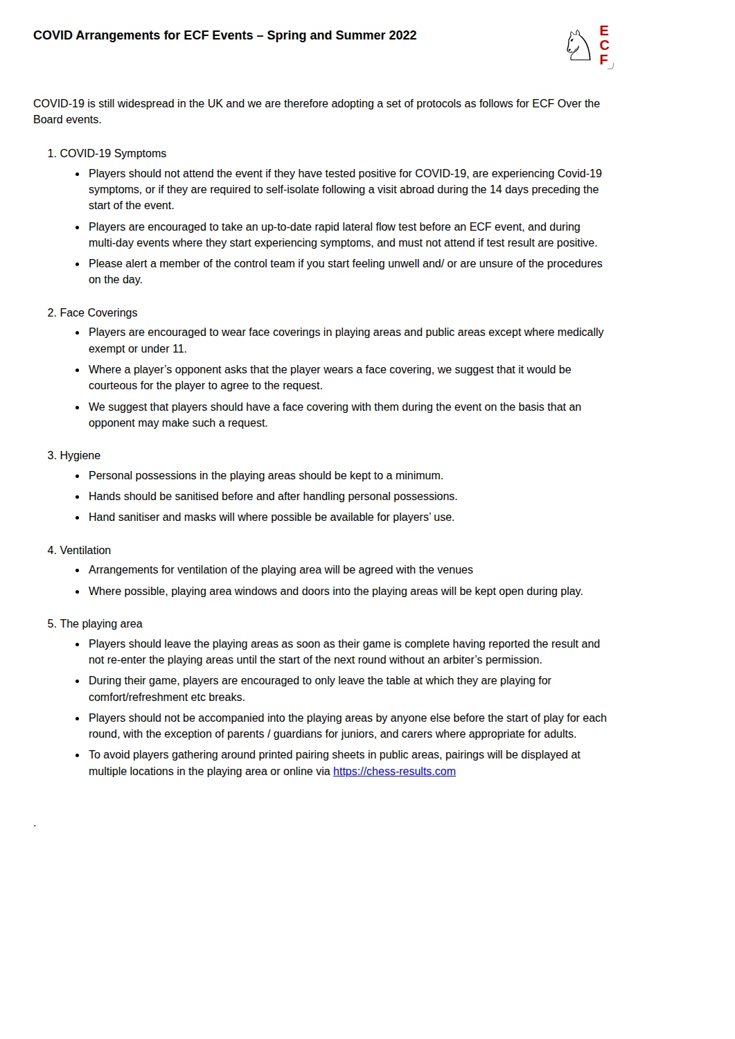COVID Arrangements for ECF Events – Spring and Summer 2022
♘ E C F
COVID-19 is still widespread in the UK and we are therefore adopting a set of protocols as follows for ECF Over the Board events.
COVID-19 Symptoms
Players should not attend the event if they have tested positive for COVID-19, are experiencing Covid-19 symptoms, or if they are required to self-isolate following a visit abroad during the 14 days preceding the start of the event.
Players are encouraged to take an up-to-date rapid lateral flow test before an ECF event, and during multi-day events where they start experiencing symptoms, and must not attend if test result are positive.
Please alert a member of the control team if you start feeling unwell and/ or are unsure of the procedures on the day.
Face Coverings
Players are encouraged to wear face coverings in playing areas and public areas except where medically exempt or under 11.
Where a player’s opponent asks that the player wears a face covering, we suggest that it would be courteous for the player to agree to the request.
We suggest that players should have a face covering with them during the event on the basis that an opponent may make such a request.
Hygiene
Personal possessions in the playing areas should be kept to a minimum.
Hands should be sanitised before and after handling personal possessions.
Hand sanitiser and masks will where possible be available for players’ use.
Ventilation
Arrangements for ventilation of the playing area will be agreed with the venues
Where possible, playing area windows and doors into the playing areas will be kept open during play.
The playing area
Players should leave the playing areas as soon as their game is complete having reported the result and not re-enter the playing areas until the start of the next round without an arbiter’s permission.
During their game, players are encouraged to only leave the table at which they are playing for comfort/refreshment etc breaks.
Players should not be accompanied into the playing areas by anyone else before the start of play for each round, with the exception of parents / guardians for juniors, and carers where appropriate for adults.
To avoid players gathering around printed pairing sheets in public areas, pairings will be displayed at multiple locations in the playing area or online via https://chess-results.com
.